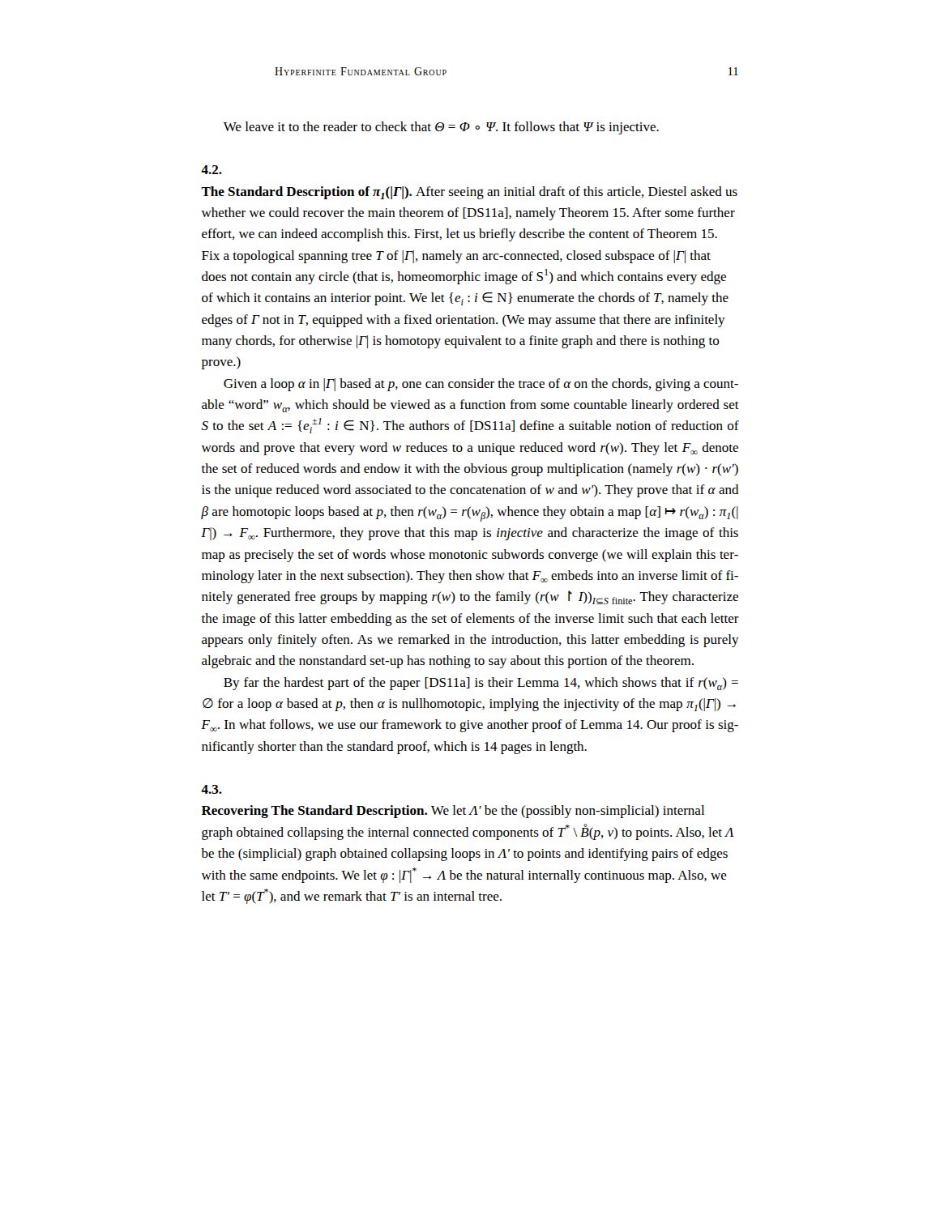Hyperfinite Fundamental Group 11
We leave it to the reader to check that Θ = Φ ∘ Ψ. It follows that Ψ is injective.
4.2.
The Standard Description of π1(|Γ|).
After seeing an initial draft of this article, Diestel asked us whether we could recover the main theorem of [DS11a], namely Theorem 15. After some further effort, we can indeed accomplish this. First, let us briefly describe the content of Theorem 15. Fix a topological spanning tree T of |Γ|, namely an arc-connected, closed subspace of |Γ| that does not contain any circle (that is, homeomorphic image of S1) and which contains every edge of which it contains an interior point. We let {ei : i ∈ N} enumerate the chords of T, namely the edges of Γ not in T, equipped with a fixed orientation. (We may assume that there are infinitely many chords, for otherwise |Γ| is homotopy equivalent to a finite graph and there is nothing to prove.)
Given a loop α in |Γ| based at p, one can consider the trace of α on the chords, giving a countable “word” wα, which should be viewed as a function from some countable linearly ordered set S to the set A := {ei±1 : i ∈ N}. The authors of [DS11a] define a suitable notion of reduction of words and prove that every word w reduces to a unique reduced word r(w). They let F∞ denote the set of reduced words and endow it with the obvious group multiplication (namely r(w) · r(w′) is the unique reduced word associated to the concatenation of w and w′). They prove that if α and β are homotopic loops based at p, then r(wα) = r(wβ), whence they obtain a map [α] ↦ r(wα) : π1(|Γ|) → F∞. Furthermore, they prove that this map is injective and characterize the image of this map as precisely the set of words whose monotonic subwords converge (we will explain this terminology later in the next subsection). They then show that F∞ embeds into an inverse limit of finitely generated free groups by mapping r(w) to the family (r(w ↾ I))I⊆S finite. They characterize the image of this latter embedding as the set of elements of the inverse limit such that each letter appears only finitely often. As we remarked in the introduction, this latter embedding is purely algebraic and the nonstandard set-up has nothing to say about this portion of the theorem.
By far the hardest part of the paper [DS11a] is their Lemma 14, which shows that if r(wα) = ∅ for a loop α based at p, then α is nullhomotopic, implying the injectivity of the map π1(|Γ|) → F∞. In what follows, we use our framework to give another proof of Lemma 14. Our proof is significantly shorter than the standard proof, which is 14 pages in length.
4.3.
Recovering The Standard Description.
We let Λ′ be the (possibly non-simplicial) internal graph obtained collapsing the internal connected components of T* \ B̊(p, ν) to points. Also, let Λ be the (simplicial) graph obtained collapsing loops in Λ′ to points and identifying pairs of edges with the same endpoints. We let φ : |Γ|* → Λ be the natural internally continuous map. Also, we let T′ = φ(T*), and we remark that T′ is an internal tree.